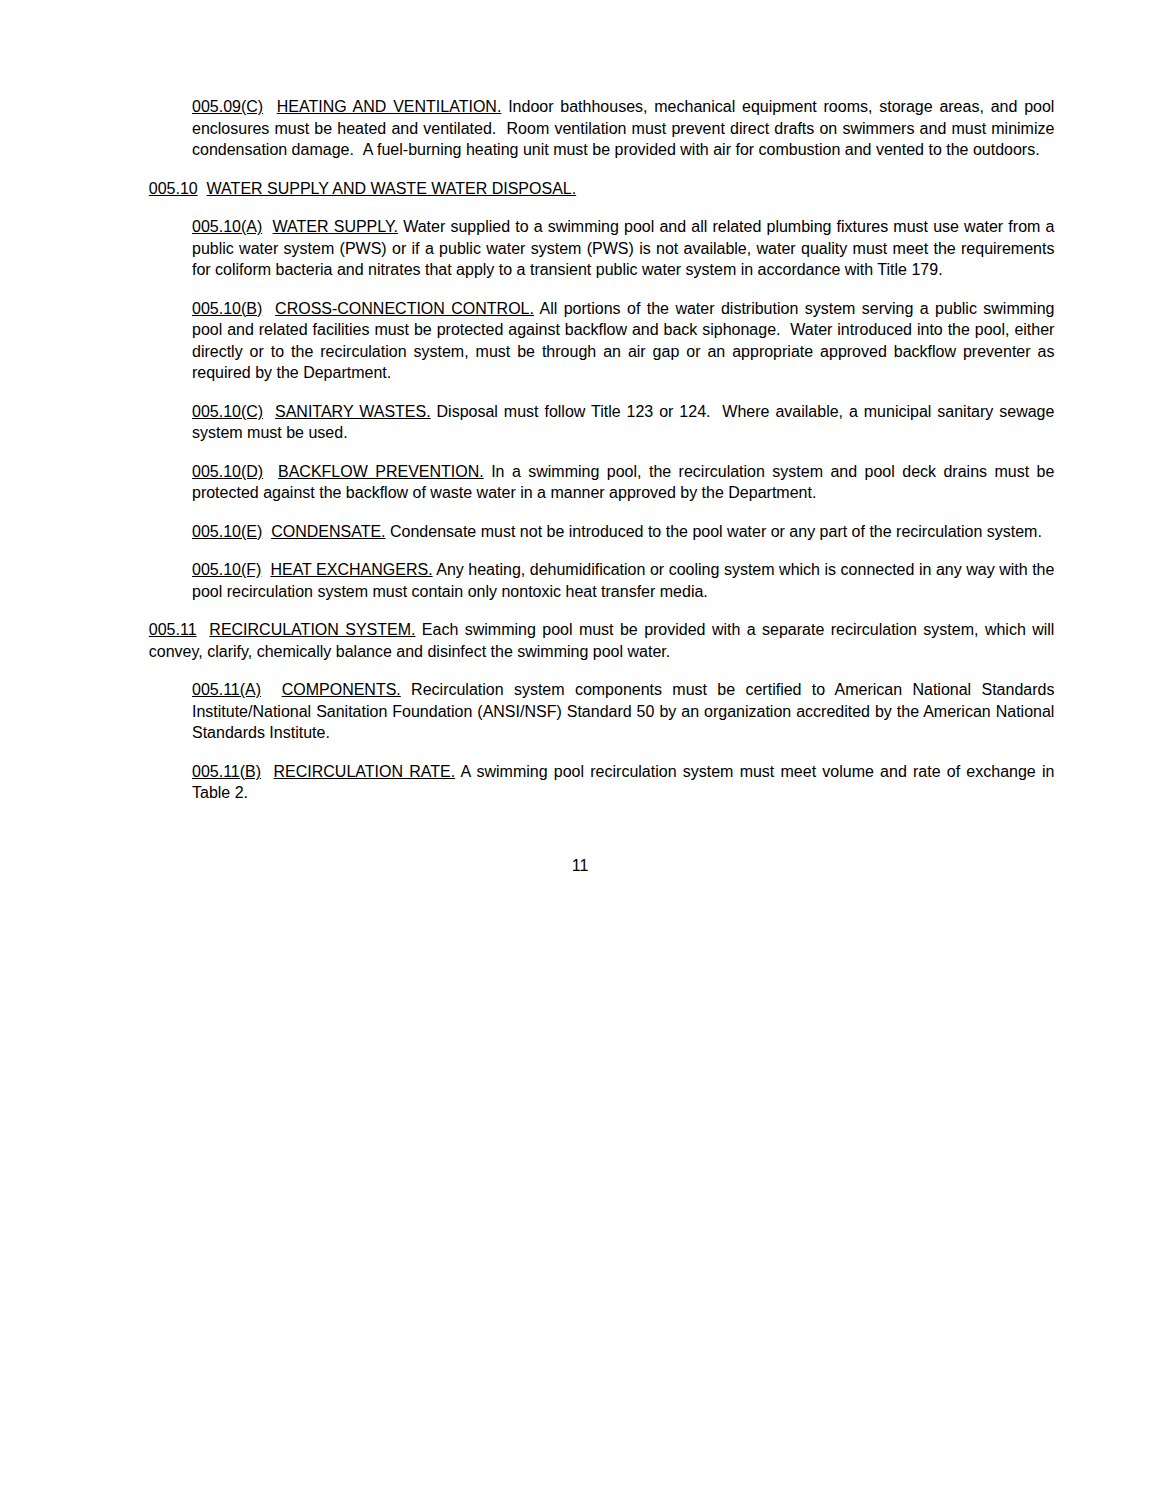005.09(C) HEATING AND VENTILATION. Indoor bathhouses, mechanical equipment rooms, storage areas, and pool enclosures must be heated and ventilated. Room ventilation must prevent direct drafts on swimmers and must minimize condensation damage. A fuel-burning heating unit must be provided with air for combustion and vented to the outdoors.
005.10 WATER SUPPLY AND WASTE WATER DISPOSAL.
005.10(A) WATER SUPPLY. Water supplied to a swimming pool and all related plumbing fixtures must use water from a public water system (PWS) or if a public water system (PWS) is not available, water quality must meet the requirements for coliform bacteria and nitrates that apply to a transient public water system in accordance with Title 179.
005.10(B) CROSS-CONNECTION CONTROL. All portions of the water distribution system serving a public swimming pool and related facilities must be protected against backflow and back siphonage. Water introduced into the pool, either directly or to the recirculation system, must be through an air gap or an appropriate approved backflow preventer as required by the Department.
005.10(C) SANITARY WASTES. Disposal must follow Title 123 or 124. Where available, a municipal sanitary sewage system must be used.
005.10(D) BACKFLOW PREVENTION. In a swimming pool, the recirculation system and pool deck drains must be protected against the backflow of waste water in a manner approved by the Department.
005.10(E) CONDENSATE. Condensate must not be introduced to the pool water or any part of the recirculation system.
005.10(F) HEAT EXCHANGERS. Any heating, dehumidification or cooling system which is connected in any way with the pool recirculation system must contain only nontoxic heat transfer media.
005.11 RECIRCULATION SYSTEM. Each swimming pool must be provided with a separate recirculation system, which will convey, clarify, chemically balance and disinfect the swimming pool water.
005.11(A) COMPONENTS. Recirculation system components must be certified to American National Standards Institute/National Sanitation Foundation (ANSI/NSF) Standard 50 by an organization accredited by the American National Standards Institute.
005.11(B) RECIRCULATION RATE. A swimming pool recirculation system must meet volume and rate of exchange in Table 2.
11